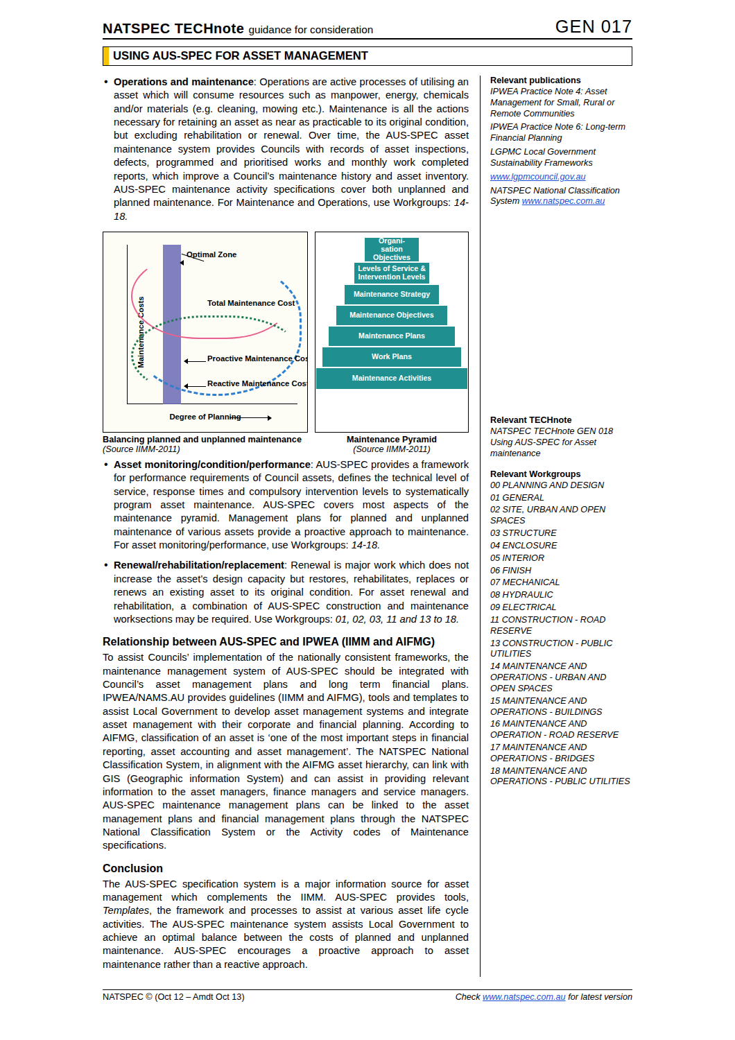NATSPEC TECHnote guidance for consideration
GEN 017
USING AUS-SPEC FOR ASSET MANAGEMENT
Operations and maintenance: Operations are active processes of utilising an asset which will consume resources such as manpower, energy, chemicals and/or materials (e.g. cleaning, mowing etc.). Maintenance is all the actions necessary for retaining an asset as near as practicable to its original condition, but excluding rehabilitation or renewal. Over time, the AUS-SPEC asset maintenance system provides Councils with records of asset inspections, defects, programmed and prioritised works and monthly work completed reports, which improve a Council’s maintenance history and asset inventory. AUS-SPEC maintenance activity specifications cover both unplanned and planned maintenance. For Maintenance and Operations, use Workgroups: 14-18.
Maintenance Costs
Optimal Zone
Total Maintenance Cost
Proactive Maintenance Cost
Reactive Maintenance Cost
Degree of Planning
Organi-
sation
Objectives
Levels of Service &
Intervention Levels
Maintenance Strategy
Maintenance Objectives
Maintenance Plans
Work Plans
Maintenance Activities
Balancing planned and unplanned maintenance
(Source IIMM-2011)
Maintenance Pyramid
(Source IIMM-2011)
Asset monitoring/condition/performance: AUS-SPEC provides a framework for performance requirements of Council assets, defines the technical level of service, response times and compulsory intervention levels to systematically program asset maintenance. AUS-SPEC covers most aspects of the maintenance pyramid. Management plans for planned and unplanned maintenance of various assets provide a proactive approach to maintenance. For asset monitoring/performance, use Workgroups: 14-18.
Renewal/rehabilitation/replacement: Renewal is major work which does not increase the asset’s design capacity but restores, rehabilitates, replaces or renews an existing asset to its original condition. For asset renewal and rehabilitation, a combination of AUS-SPEC construction and maintenance worksections may be required. Use Workgroups: 01, 02, 03, 11 and 13 to 18.
Relationship between AUS-SPEC and IPWEA (IIMM and AIFMG)
To assist Councils’ implementation of the nationally consistent frameworks, the maintenance management system of AUS-SPEC should be integrated with Council’s asset management plans and long term financial plans. IPWEA/NAMS.AU provides guidelines (IIMM and AIFMG), tools and templates to assist Local Government to develop asset management systems and integrate asset management with their corporate and financial planning. According to AIFMG, classification of an asset is ‘one of the most important steps in financial reporting, asset accounting and asset management’. The NATSPEC National Classification System, in alignment with the AIFMG asset hierarchy, can link with GIS (Geographic information System) and can assist in providing relevant information to the asset managers, finance managers and service managers. AUS-SPEC maintenance management plans can be linked to the asset management plans and financial management plans through the NATSPEC National Classification System or the Activity codes of Maintenance specifications.
Conclusion
The AUS-SPEC specification system is a major information source for asset management which complements the IIMM. AUS-SPEC provides tools, Templates, the framework and processes to assist at various asset life cycle activities. The AUS-SPEC maintenance system assists Local Government to achieve an optimal balance between the costs of planned and unplanned maintenance. AUS-SPEC encourages a proactive approach to asset maintenance rather than a reactive approach.
Relevant publications
IPWEA Practice Note 4: Asset Management for Small, Rural or Remote Communities
IPWEA Practice Note 6: Long-term Financial Planning
LGPMC Local Government Sustainability Frameworks
www.lgpmcouncil.gov.au
NATSPEC National Classification System www.natspec.com.au
Relevant TECHnote
NATSPEC TECHnote GEN 018 Using AUS-SPEC for Asset maintenance
Relevant Workgroups
00 PLANNING AND DESIGN
01 GENERAL
02 SITE, URBAN AND OPEN SPACES
03 STRUCTURE
04 ENCLOSURE
05 INTERIOR
06 FINISH
07 MECHANICAL
08 HYDRAULIC
09 ELECTRICAL
11 CONSTRUCTION - ROAD RESERVE
13 CONSTRUCTION - PUBLIC UTILITIES
14 MAINTENANCE AND OPERATIONS - URBAN AND OPEN SPACES
15 MAINTENANCE AND OPERATIONS - BUILDINGS
16 MAINTENANCE AND OPERATION - ROAD RESERVE
17 MAINTENANCE AND OPERATIONS - BRIDGES
18 MAINTENANCE AND OPERATIONS - PUBLIC UTILITIES
NATSPEC © (Oct 12 – Amdt Oct 13)
Check www.natspec.com.au for latest version